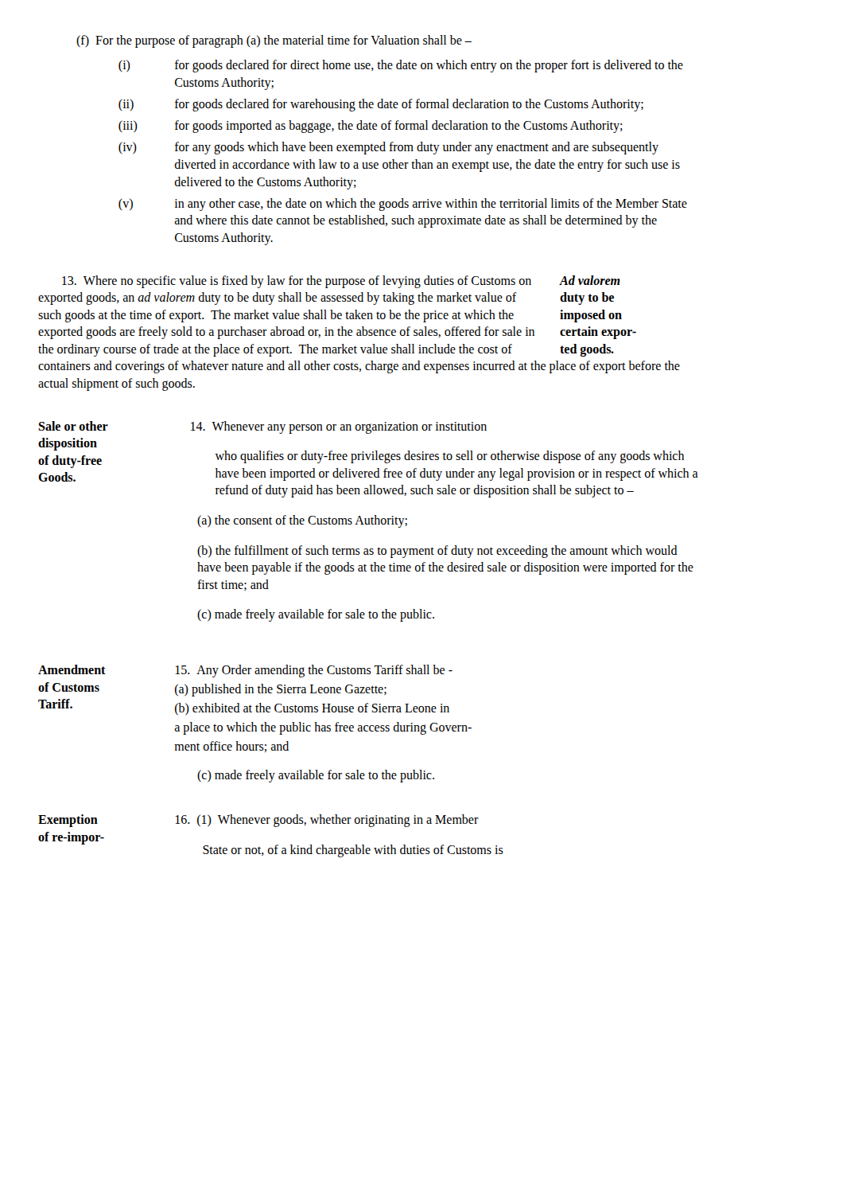(f) For the purpose of paragraph (a) the material time for Valuation shall be –
(i) for goods declared for direct home use, the date on which entry on the proper fort is delivered to the Customs Authority;
(ii) for goods declared for warehousing the date of formal declaration to the Customs Authority;
(iii) for goods imported as baggage, the date of formal declaration to the Customs Authority;
(iv) for any goods which have been exempted from duty under any enactment and are subsequently diverted in accordance with law to a use other than an exempt use, the date the entry for such use is delivered to the Customs Authority;
(v) in any other case, the date on which the goods arrive within the territorial limits of the Member State and where this date cannot be established, such approximate date as shall be determined by the Customs Authority.
Ad valorem
duty to be
imposed on
certain expor-
ted goods.
13. Where no specific value is fixed by law for the purpose of levying duties of Customs on exported goods, an ad valorem duty to be duty shall be assessed by taking the market value of such goods at the time of export. The market value shall be taken to be the price at which the exported goods are freely sold to a purchaser abroad or, in the absence of sales, offered for sale in the ordinary course of trade at the place of export. The market value shall include the cost of containers and coverings of whatever nature and all other costs, charge and expenses incurred at the place of export before the actual shipment of such goods.
Sale or other
disposition
of duty-free
Goods.
14. Whenever any person or an organization or institution
who qualifies or duty-free privileges desires to sell or otherwise dispose of any goods which have been imported or delivered free of duty under any legal provision or in respect of which a refund of duty paid has been allowed, such sale or disposition shall be subject to –
(a) the consent of the Customs Authority;
(b) the fulfillment of such terms as to payment of duty not exceeding the amount which would have been payable if the goods at the time of the desired sale or disposition were imported for the first time; and
(c) made freely available for sale to the public.
Amendment
of Customs
Tariff.
15. Any Order amending the Customs Tariff shall be -
(a) published in the Sierra Leone Gazette;
(b) exhibited at the Customs House of Sierra Leone in
a place to which the public has free access during Govern-
ment office hours; and
(c) made freely available for sale to the public.
Exemption
of re-impor-
16. (1) Whenever goods, whether originating in a Member
State or not, of a kind chargeable with duties of Customs is